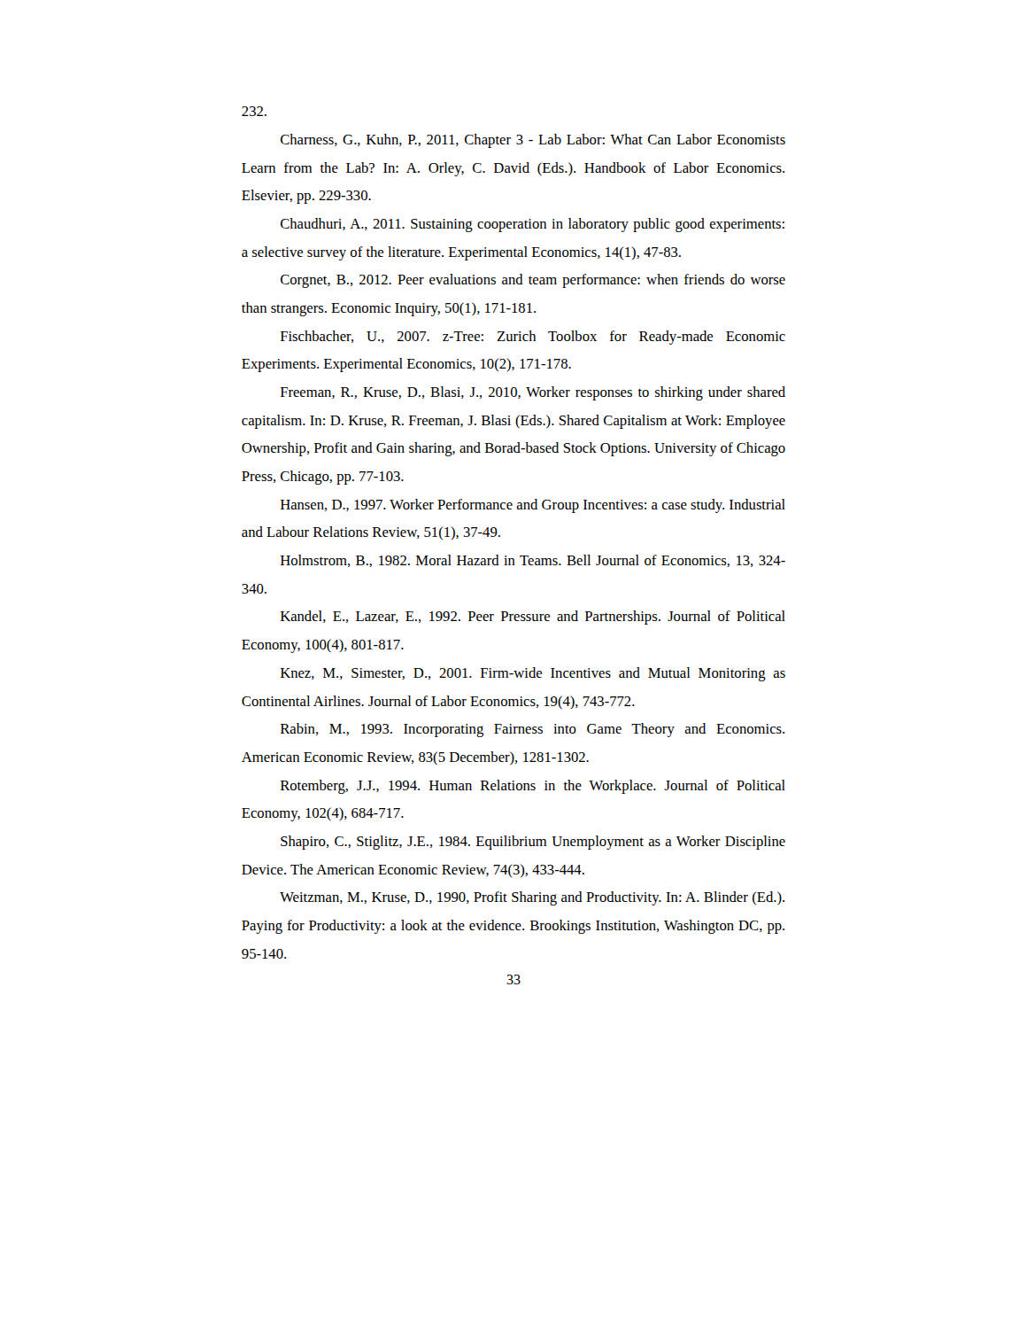232.
Charness, G., Kuhn, P., 2011, Chapter 3 - Lab Labor: What Can Labor Economists Learn from the Lab? In: A. Orley, C. David (Eds.). Handbook of Labor Economics. Elsevier, pp. 229-330.
Chaudhuri, A., 2011. Sustaining cooperation in laboratory public good experiments: a selective survey of the literature. Experimental Economics, 14(1), 47-83.
Corgnet, B., 2012. Peer evaluations and team performance: when friends do worse than strangers. Economic Inquiry, 50(1), 171-181.
Fischbacher, U., 2007. z-Tree: Zurich Toolbox for Ready-made Economic Experiments. Experimental Economics, 10(2), 171-178.
Freeman, R., Kruse, D., Blasi, J., 2010, Worker responses to shirking under shared capitalism. In: D. Kruse, R. Freeman, J. Blasi (Eds.). Shared Capitalism at Work: Employee Ownership, Profit and Gain sharing, and Borad-based Stock Options. University of Chicago Press, Chicago, pp. 77-103.
Hansen, D., 1997. Worker Performance and Group Incentives: a case study. Industrial and Labour Relations Review, 51(1), 37-49.
Holmstrom, B., 1982. Moral Hazard in Teams. Bell Journal of Economics, 13, 324-340.
Kandel, E., Lazear, E., 1992. Peer Pressure and Partnerships. Journal of Political Economy, 100(4), 801-817.
Knez, M., Simester, D., 2001. Firm-wide Incentives and Mutual Monitoring as Continental Airlines. Journal of Labor Economics, 19(4), 743-772.
Rabin, M., 1993. Incorporating Fairness into Game Theory and Economics. American Economic Review, 83(5 December), 1281-1302.
Rotemberg, J.J., 1994. Human Relations in the Workplace. Journal of Political Economy, 102(4), 684-717.
Shapiro, C., Stiglitz, J.E., 1984. Equilibrium Unemployment as a Worker Discipline Device. The American Economic Review, 74(3), 433-444.
Weitzman, M., Kruse, D., 1990, Profit Sharing and Productivity. In: A. Blinder (Ed.). Paying for Productivity: a look at the evidence. Brookings Institution, Washington DC, pp. 95-140.
33